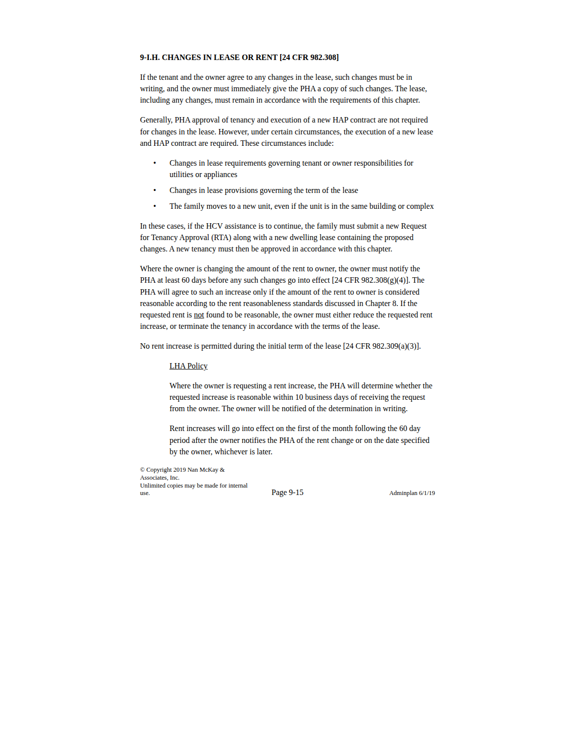9-I.H. CHANGES IN LEASE OR RENT [24 CFR 982.308]
If the tenant and the owner agree to any changes in the lease, such changes must be in writing, and the owner must immediately give the PHA a copy of such changes. The lease, including any changes, must remain in accordance with the requirements of this chapter.
Generally, PHA approval of tenancy and execution of a new HAP contract are not required for changes in the lease. However, under certain circumstances, the execution of a new lease and HAP contract are required. These circumstances include:
Changes in lease requirements governing tenant or owner responsibilities for utilities or appliances
Changes in lease provisions governing the term of the lease
The family moves to a new unit, even if the unit is in the same building or complex
In these cases, if the HCV assistance is to continue, the family must submit a new Request for Tenancy Approval (RTA) along with a new dwelling lease containing the proposed changes. A new tenancy must then be approved in accordance with this chapter.
Where the owner is changing the amount of the rent to owner, the owner must notify the PHA at least 60 days before any such changes go into effect [24 CFR 982.308(g)(4)]. The PHA will agree to such an increase only if the amount of the rent to owner is considered reasonable according to the rent reasonableness standards discussed in Chapter 8. If the requested rent is not found to be reasonable, the owner must either reduce the requested rent increase, or terminate the tenancy in accordance with the terms of the lease.
No rent increase is permitted during the initial term of the lease [24 CFR 982.309(a)(3)].
LHA Policy
Where the owner is requesting a rent increase, the PHA will determine whether the requested increase is reasonable within 10 business days of receiving the request from the owner. The owner will be notified of the determination in writing.
Rent increases will go into effect on the first of the month following the 60 day period after the owner notifies the PHA of the rent change or on the date specified by the owner, whichever is later.
| © Copyright 2019 Nan McKay & Associates, Inc. Unlimited copies may be made for internal use. | Page 9-15 | Adminplan 6/1/19 |